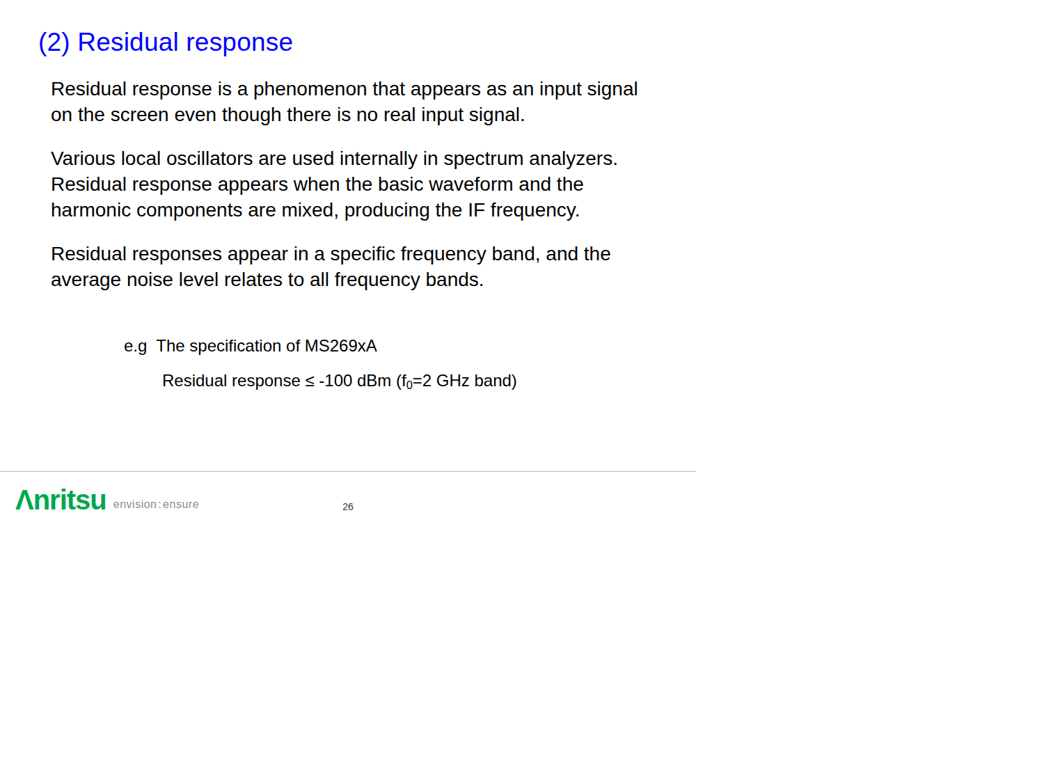(2) Residual response
Residual response is a phenomenon that appears as an input signal on the screen even though there is no real input signal.
Various local oscillators are used internally in spectrum analyzers. Residual response appears when the basic waveform and the harmonic components are mixed, producing the IF frequency.
Residual responses appear in a specific frequency band, and the average noise level relates to all frequency bands.
e.g The specification of MS269xA
Residual response ≤ -100 dBm (f0=2 GHz band)
Λnritsu envision : ensure
26